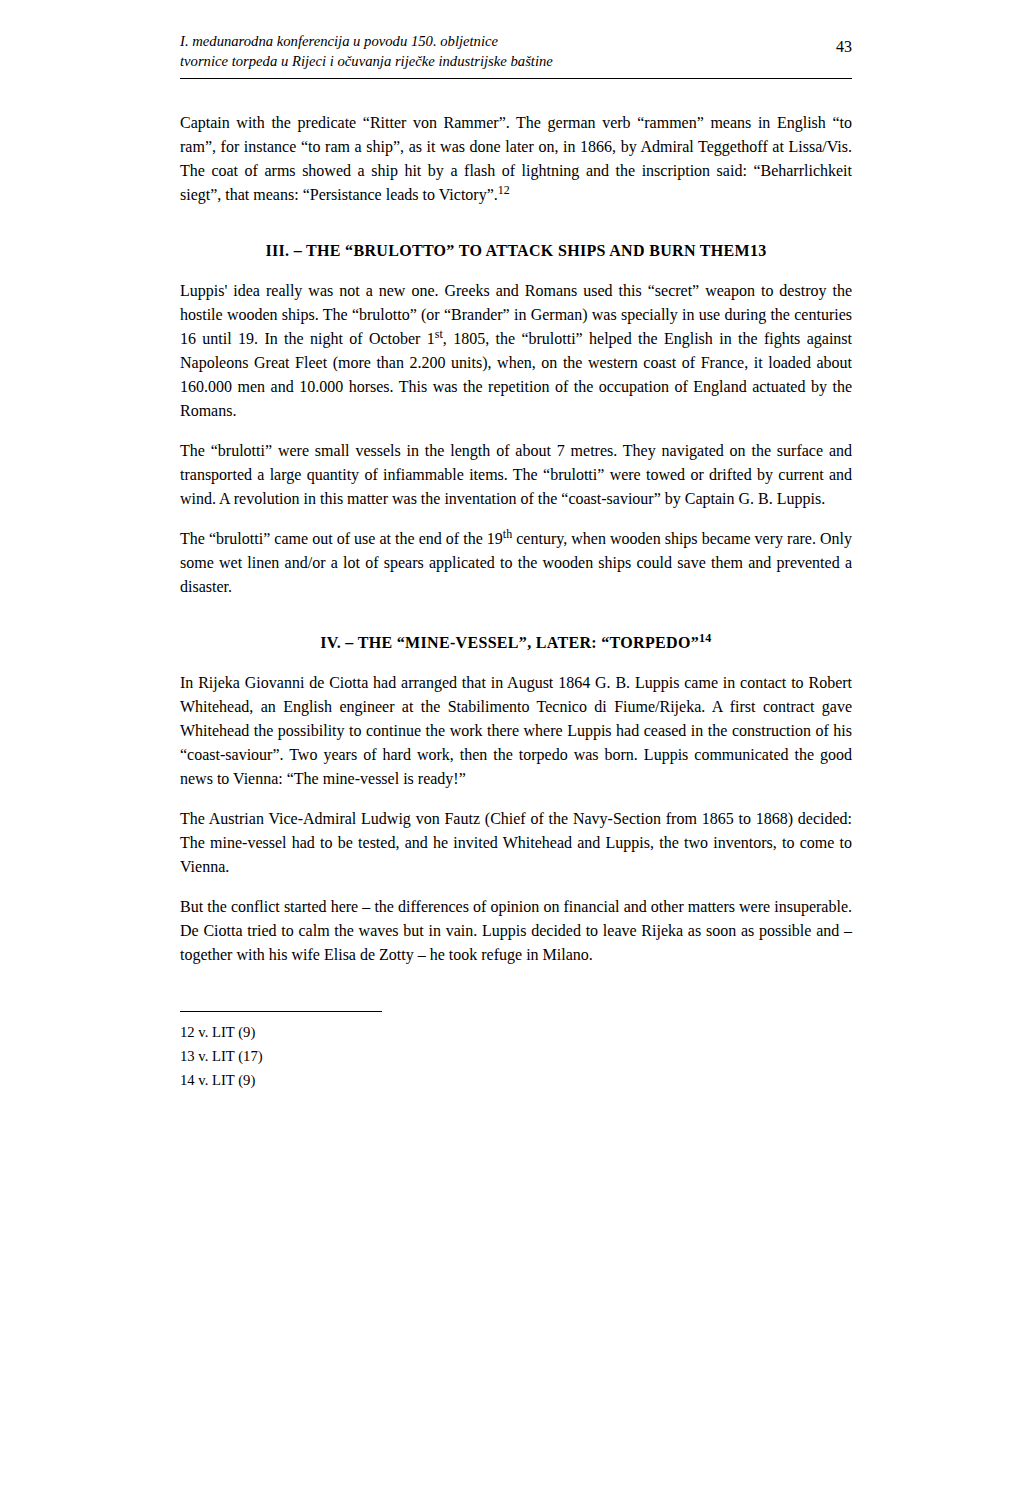I. medunarodna konferencija u povodu 150. obljetnice
tvornice torpeda u Rijeci i očuvanja riječke industrijske baštine
43
Captain with the predicate “Ritter von Rammer”. The german verb “rammen” means in English “to ram”, for instance “to ram a ship”, as it was done later on, in 1866, by Admiral Teggethoff at Lissa/Vis. The coat of arms showed a ship hit by a flash of lightning and the inscription said: “Beharrlichkeit siegt”, that means: “Persistance leads to Victory”.12
III. – THE “BRULOTTO” TO ATTACK SHIPS AND BURN THEM13
Luppis' idea really was not a new one. Greeks and Romans used this “secret” weapon to destroy the hostile wooden ships. The “brulotto” (or “Brander” in German) was specially in use during the centuries 16 until 19. In the night of October 1st, 1805, the “brulotti” helped the English in the fights against Napoleons Great Fleet (more than 2.200 units), when, on the western coast of France, it loaded about 160.000 men and 10.000 horses. This was the repetition of the occupation of England actuated by the Romans.
The “brulotti” were small vessels in the length of about 7 metres. They navigated on the surface and transported a large quantity of infiammable items. The “brulotti” were towed or drifted by current and wind. A revolution in this matter was the inventation of the “coast-saviour” by Captain G. B. Luppis.
The “brulotti” came out of use at the end of the 19th century, when wooden ships became very rare. Only some wet linen and/or a lot of spears applicated to the wooden ships could save them and prevented a disaster.
IV. – THE “MINE-VESSEL”, LATER: “TORPEDO”14
In Rijeka Giovanni de Ciotta had arranged that in August 1864 G. B. Luppis came in contact to Robert Whitehead, an English engineer at the Stabilimento Tecnico di Fiume/Rijeka. A first contract gave Whitehead the possibility to continue the work there where Luppis had ceased in the construction of his “coast-saviour”. Two years of hard work, then the torpedo was born. Luppis communicated the good news to Vienna: “The mine-vessel is ready!”
The Austrian Vice-Admiral Ludwig von Fautz (Chief of the Navy-Section from 1865 to 1868) decided: The mine-vessel had to be tested, and he invited Whitehead and Luppis, the two inventors, to come to Vienna.
But the conflict started here – the differences of opinion on financial and other matters were insuperable. De Ciotta tried to calm the waves but in vain. Luppis decided to leave Rijeka as soon as possible and – together with his wife Elisa de Zotty – he took refuge in Milano.
12 v. LIT (9)
13 v. LIT (17)
14 v. LIT (9)